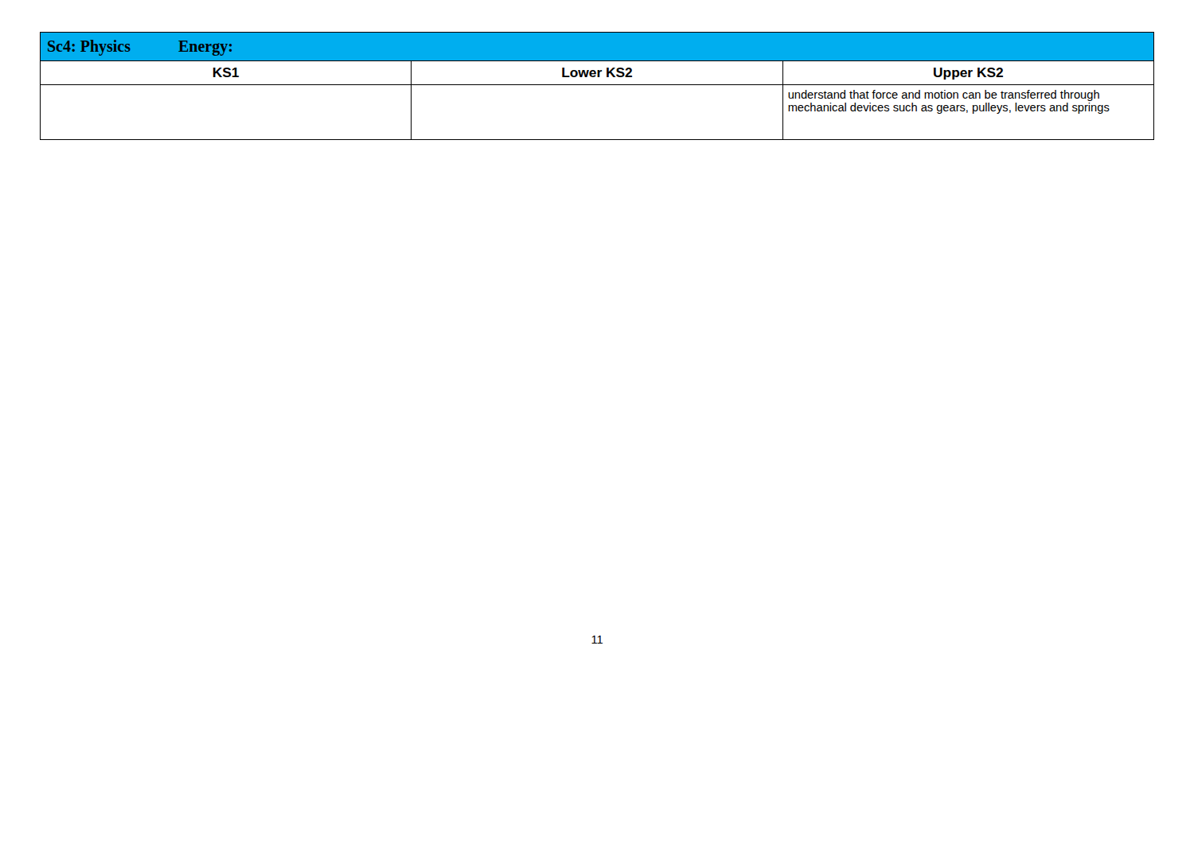| Sc4: Physics Energy: |
| KS1 | Lower KS2 | Upper KS2 |
| | | understand that force and motion can be transferred through mechanical devices such as gears, pulleys, levers and springs |
11